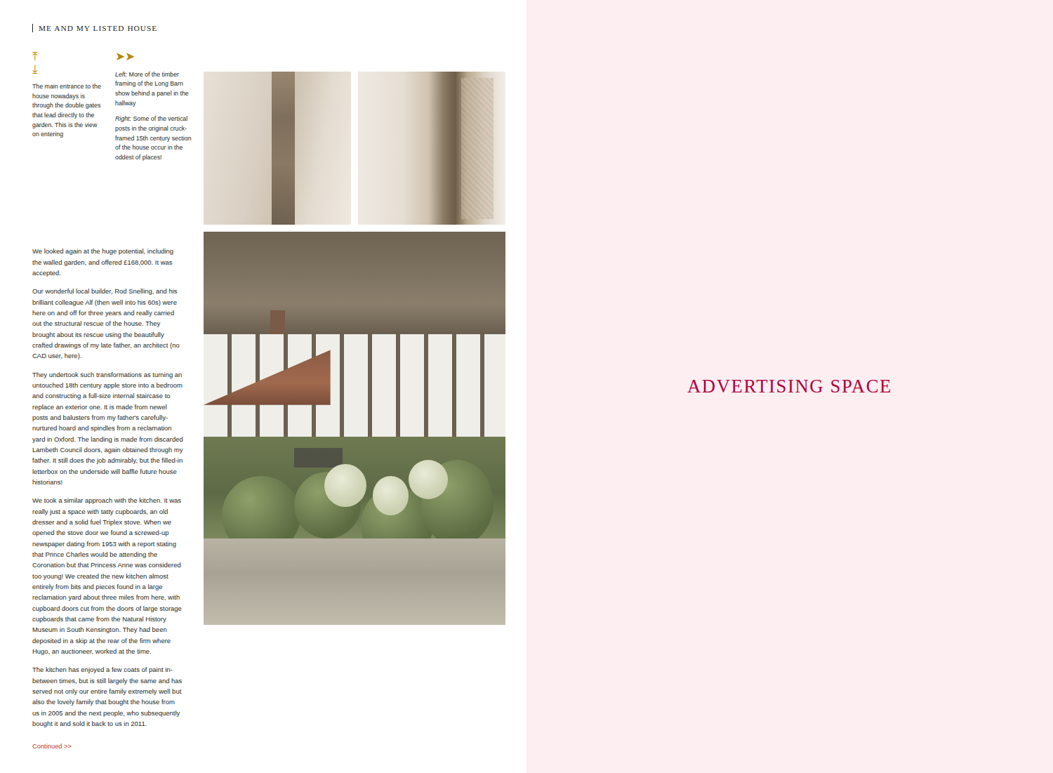ME AND MY LISTED HOUSE
⤒
⤓
The main entrance to the house nowadays is through the double gates that lead directly to the garden. This is the view on entering
➤➤
Left: More of the timber framing of the Long Barn show behind a panel in the hallway
Right: Some of the vertical posts in the original cruck-framed 15th century section of the house occur in the oddest of places!
We looked again at the huge potential, including the walled garden, and offered £168,000. It was accepted.
Our wonderful local builder, Rod Snelling, and his brilliant colleague Alf (then well into his 60s) were here on and off for three years and really carried out the structural rescue of the house. They brought about its rescue using the beautifully crafted drawings of my late father, an architect (no CAD user, here).
They undertook such transformations as turning an untouched 18th century apple store into a bedroom and constructing a full-size internal staircase to replace an exterior one. It is made from newel posts and balusters from my father's carefully-nurtured hoard and spindles from a reclamation yard in Oxford. The landing is made from discarded Lambeth Council doors, again obtained through my father. It still does the job admirably, but the filled-in letterbox on the underside will baffle future house historians!
We took a similar approach with the kitchen. It was really just a space with tatty cupboards, an old dresser and a solid fuel Triplex stove. When we opened the stove door we found a screwed-up newspaper dating from 1953 with a report stating that Prince Charles would be attending the Coronation but that Princess Anne was considered too young! We created the new kitchen almost entirely from bits and pieces found in a large reclamation yard about three miles from here, with cupboard doors cut from the doors of large storage cupboards that came from the Natural History Museum in South Kensington. They had been deposited in a skip at the rear of the firm where Hugo, an auctioneer, worked at the time.
The kitchen has enjoyed a few coats of paint in-between times, but is still largely the same and has served not only our entire family extremely well but also the lovely family that bought the house from us in 2005 and the next people, who subsequently bought it and sold it back to us in 2011.
Continued >>
ADVERTISING SPACE